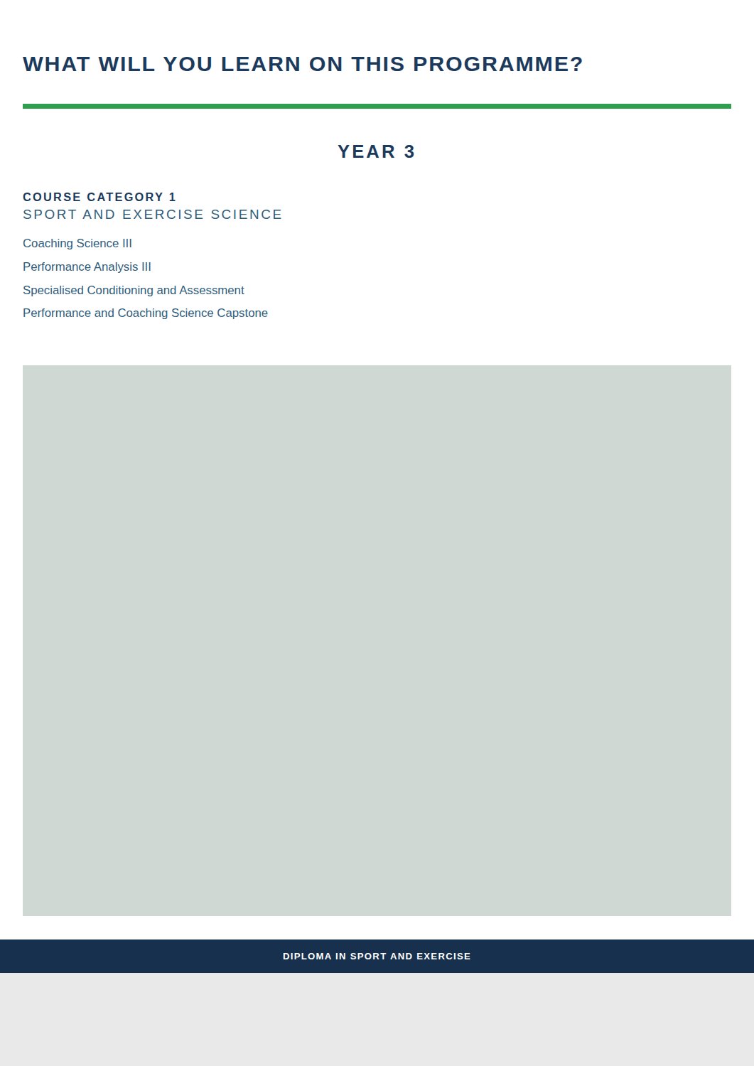What will you learn on this programme?
Year 3
Course Category 1
Sport and Exercise Science
Coaching Science III
Performance Analysis III
Specialised Conditioning and Assessment
Performance and Coaching Science Capstone
Diploma in Sport and Exercise